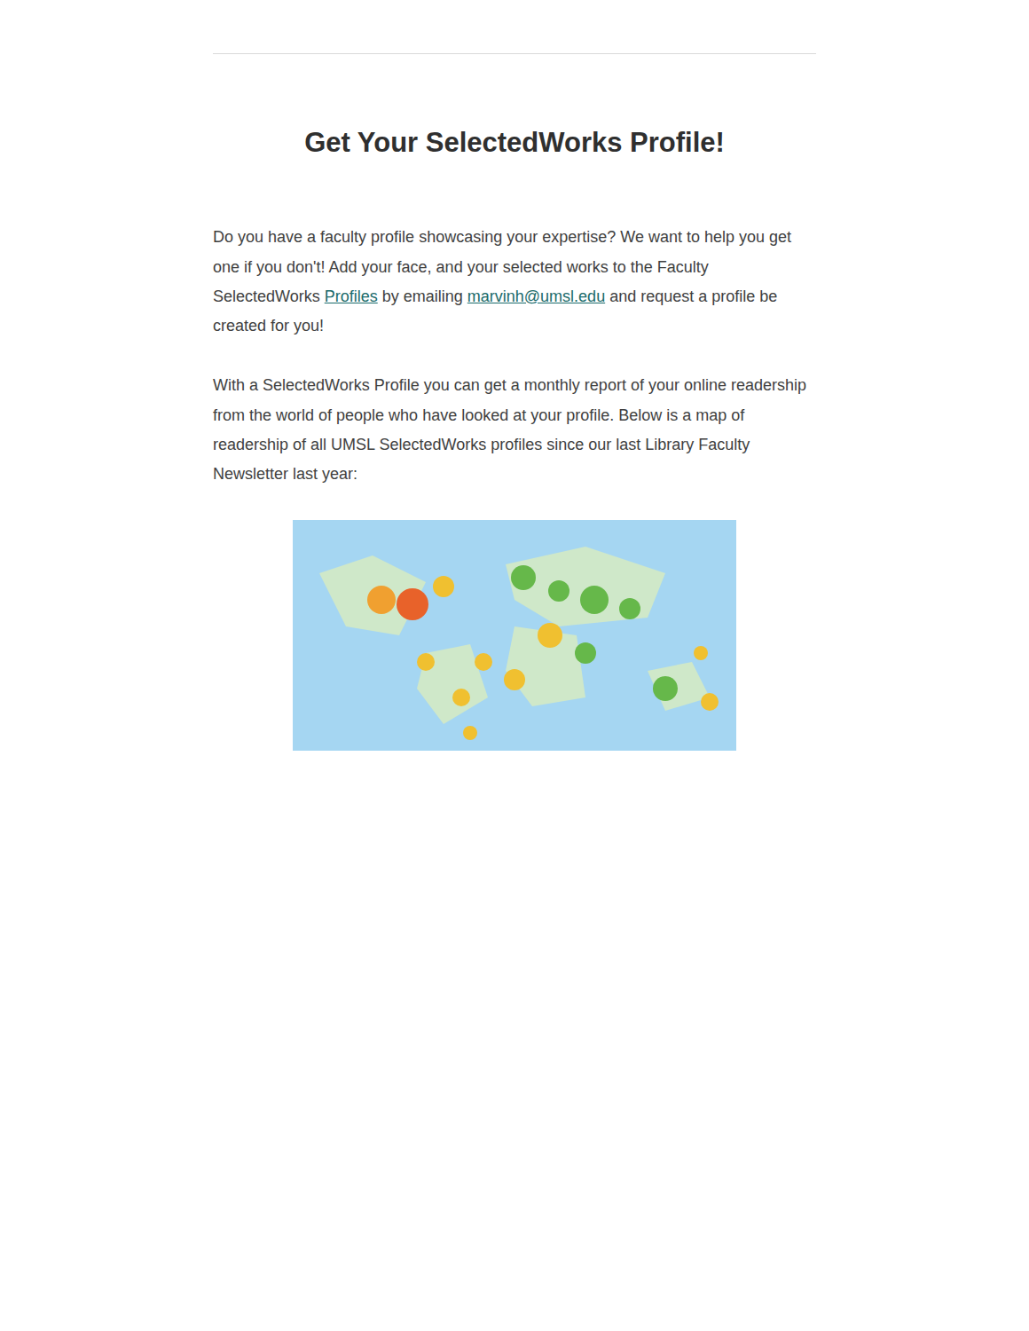Get Your SelectedWorks Profile!
Do you have a faculty profile showcasing your expertise? We want to help you get one if you don't! Add your face, and your selected works to the Faculty SelectedWorks Profiles by emailing marvinh@umsl.edu and request a profile be created for you!
With a SelectedWorks Profile you can get a monthly report of your online readership from the world of people who have looked at your profile. Below is a map of readership of all UMSL SelectedWorks profiles since our last Library Faculty Newsletter last year: